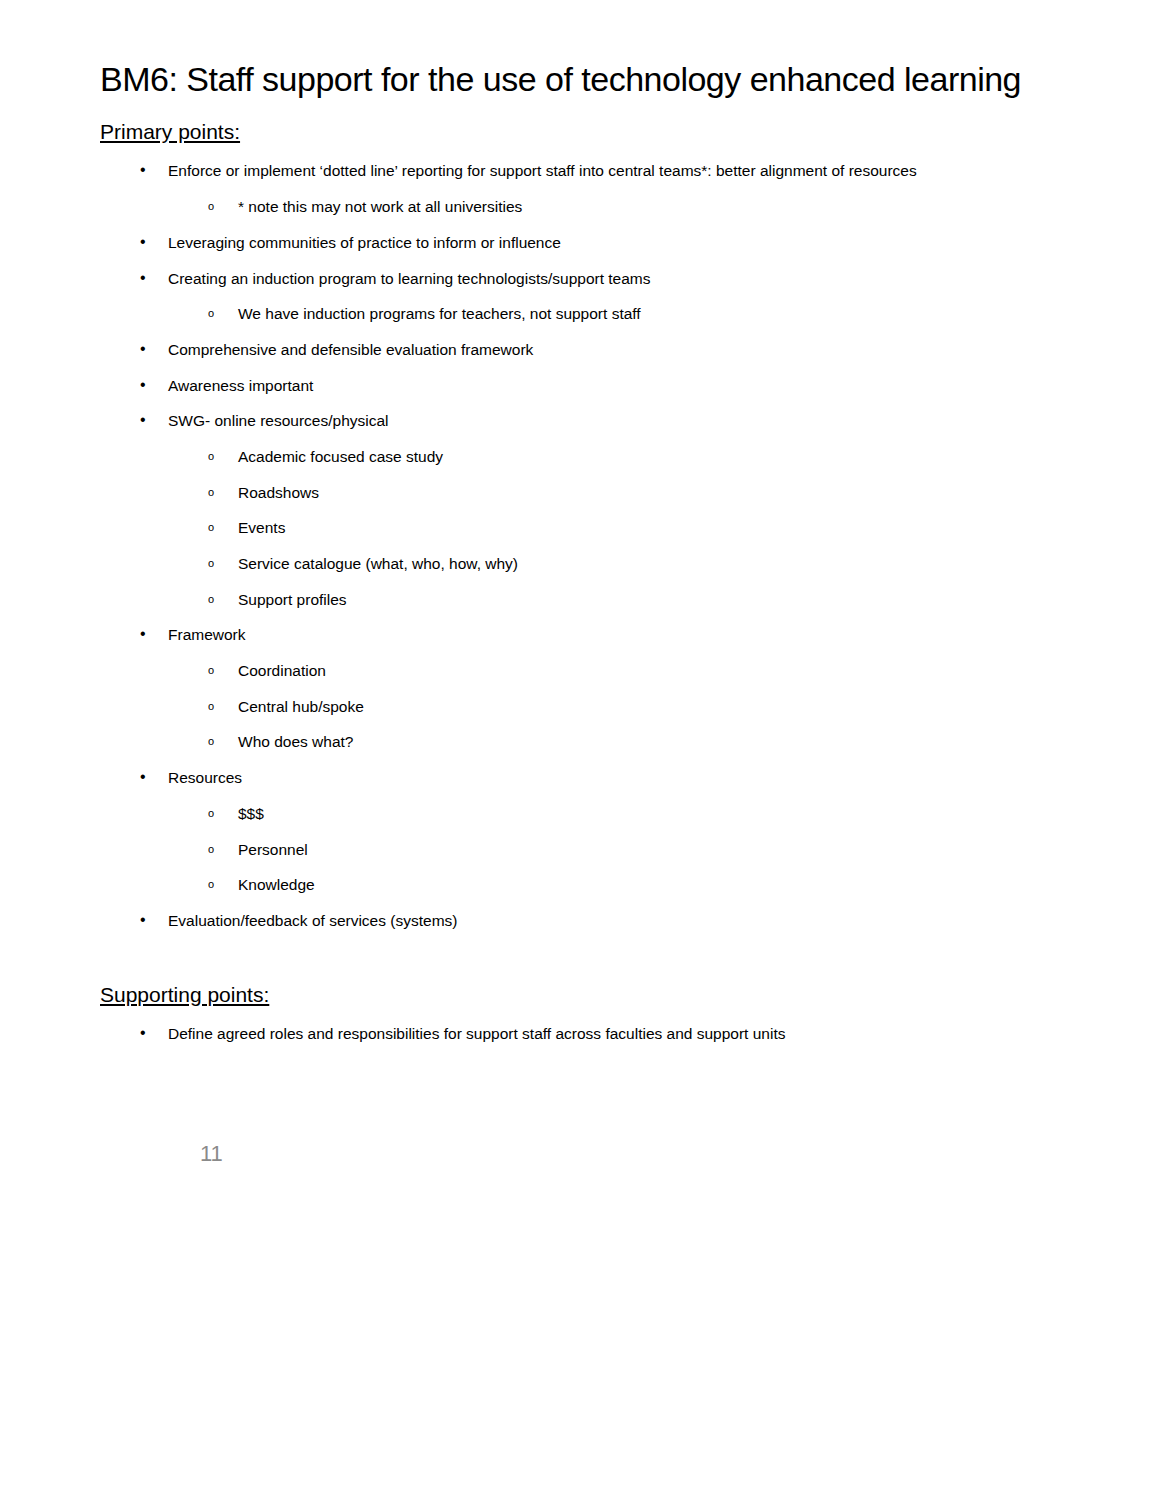BM6: Staff support for the use of technology enhanced learning
Primary points:
Enforce or implement ‘dotted line’ reporting for support staff into central teams*: better alignment of resources
* note this may not work at all universities
Leveraging communities of practice to inform or influence
Creating an induction program to learning technologists/support teams
We have induction programs for teachers, not support staff
Comprehensive and defensible evaluation framework
Awareness important
SWG- online resources/physical
Academic focused case study
Roadshows
Events
Service catalogue (what, who, how, why)
Support profiles
Framework
Coordination
Central hub/spoke
Who does what?
Resources
$$$
Personnel
Knowledge
Evaluation/feedback of services (systems)
Supporting points:
Define agreed roles and responsibilities for support staff across faculties and support units
11